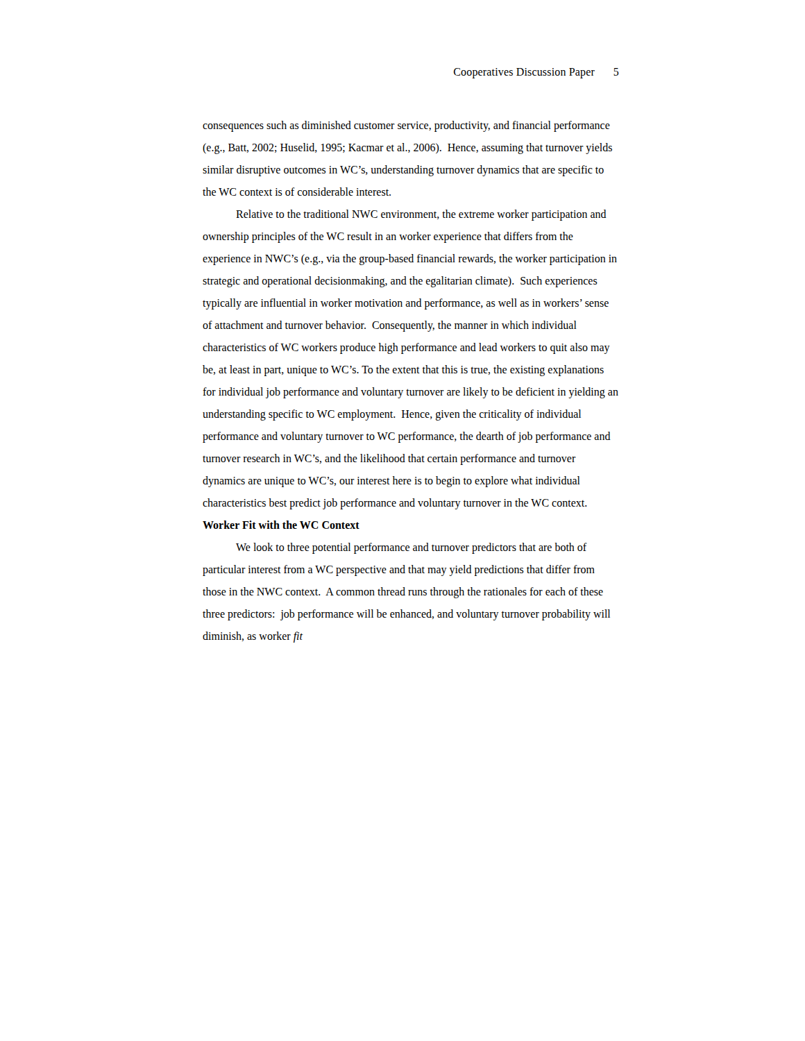Cooperatives Discussion Paper5
consequences such as diminished customer service, productivity, and financial performance (e.g., Batt, 2002; Huselid, 1995; Kacmar et al., 2006). Hence, assuming that turnover yields similar disruptive outcomes in WC’s, understanding turnover dynamics that are specific to the WC context is of considerable interest.
Relative to the traditional NWC environment, the extreme worker participation and ownership principles of the WC result in an worker experience that differs from the experience in NWC’s (e.g., via the group-based financial rewards, the worker participation in strategic and operational decisionmaking, and the egalitarian climate). Such experiences typically are influential in worker motivation and performance, as well as in workers’ sense of attachment and turnover behavior. Consequently, the manner in which individual characteristics of WC workers produce high performance and lead workers to quit also may be, at least in part, unique to WC’s. To the extent that this is true, the existing explanations for individual job performance and voluntary turnover are likely to be deficient in yielding an understanding specific to WC employment. Hence, given the criticality of individual performance and voluntary turnover to WC performance, the dearth of job performance and turnover research in WC’s, and the likelihood that certain performance and turnover dynamics are unique to WC’s, our interest here is to begin to explore what individual characteristics best predict job performance and voluntary turnover in the WC context.
Worker Fit with the WC Context
We look to three potential performance and turnover predictors that are both of particular interest from a WC perspective and that may yield predictions that differ from those in the NWC context. A common thread runs through the rationales for each of these three predictors: job performance will be enhanced, and voluntary turnover probability will diminish, as worker fit